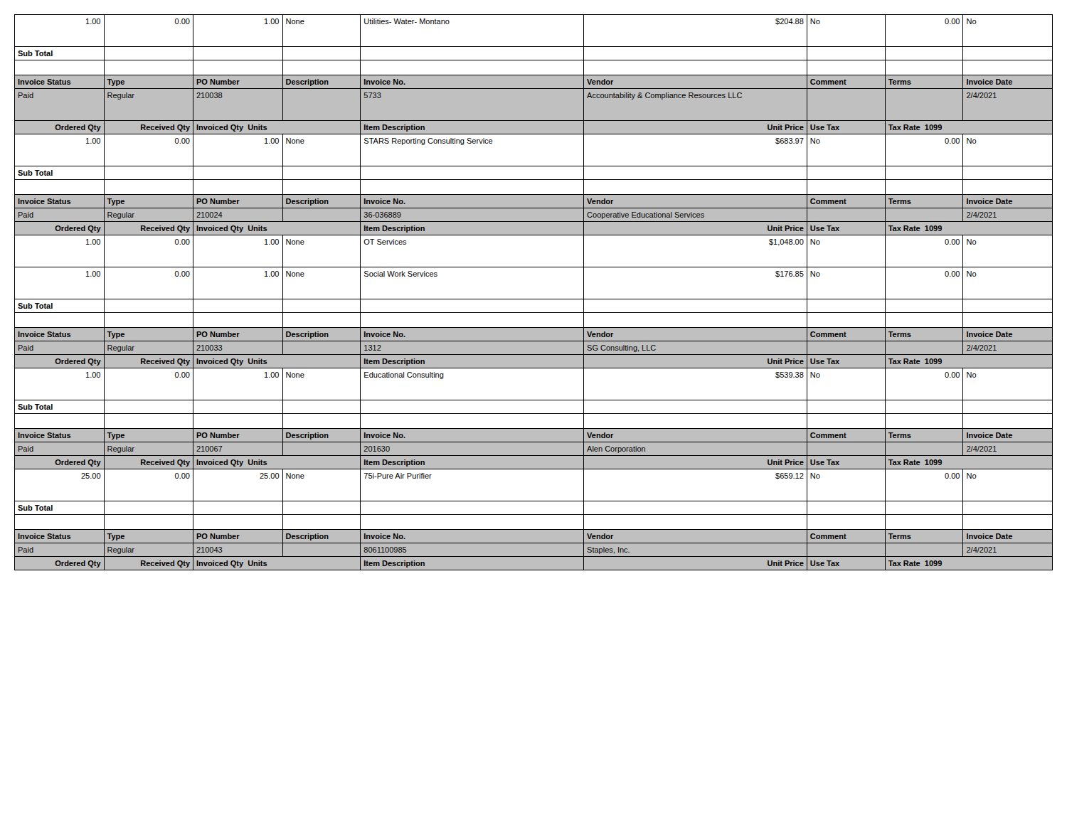| 1.00 | 0.00 | 1.00 | None | Utilities- Water- Montano | $204.88 | No | 0.00 | No |
| Sub Total | | | | | | | | |
| Invoice Status | Type | PO Number | Description | Invoice No. | Vendor | Comment | Terms | Invoice Date |
| Paid | Regular | 210038 | | 5733 | Accountability & Compliance Resources LLC | | | 2/4/2021 |
| Ordered Qty | Received Qty | Invoiced Qty Units | Item Description | Unit Price | Use Tax | Tax Rate 1099 |
| 1.00 | 0.00 | 1.00 | None | STARS Reporting Consulting Service | $683.97 | No | 0.00 | No |
| Sub Total | | | | | | | | |
| Invoice Status | Type | PO Number | Description | Invoice No. | Vendor | Comment | Terms | Invoice Date |
| Paid | Regular | 210024 | | 36-036889 | Cooperative Educational Services | | | 2/4/2021 |
| Ordered Qty | Received Qty | Invoiced Qty Units | Item Description | Unit Price | Use Tax | Tax Rate 1099 |
| 1.00 | 0.00 | 1.00 | None | OT Services | $1,048.00 | No | 0.00 | No |
| 1.00 | 0.00 | 1.00 | None | Social Work Services | $176.85 | No | 0.00 | No |
| Sub Total | | | | | | | | |
| Invoice Status | Type | PO Number | Description | Invoice No. | Vendor | Comment | Terms | Invoice Date |
| Paid | Regular | 210033 | | 1312 | SG Consulting, LLC | | | 2/4/2021 |
| Ordered Qty | Received Qty | Invoiced Qty Units | Item Description | Unit Price | Use Tax | Tax Rate 1099 |
| 1.00 | 0.00 | 1.00 | None | Educational Consulting | $539.38 | No | 0.00 | No |
| Sub Total | | | | | | | | |
| Invoice Status | Type | PO Number | Description | Invoice No. | Vendor | Comment | Terms | Invoice Date |
| Paid | Regular | 210067 | | 201630 | Alen Corporation | | | 2/4/2021 |
| Ordered Qty | Received Qty | Invoiced Qty Units | Item Description | Unit Price | Use Tax | Tax Rate 1099 |
| 25.00 | 0.00 | 25.00 | None | 75i-Pure Air Purifier | $659.12 | No | 0.00 | No |
| Sub Total | | | | | | | | |
| Invoice Status | Type | PO Number | Description | Invoice No. | Vendor | Comment | Terms | Invoice Date |
| Paid | Regular | 210043 | | 8061100985 | Staples, Inc. | | | 2/4/2021 |
| Ordered Qty | Received Qty | Invoiced Qty Units | Item Description | Unit Price | Use Tax | Tax Rate 1099 |